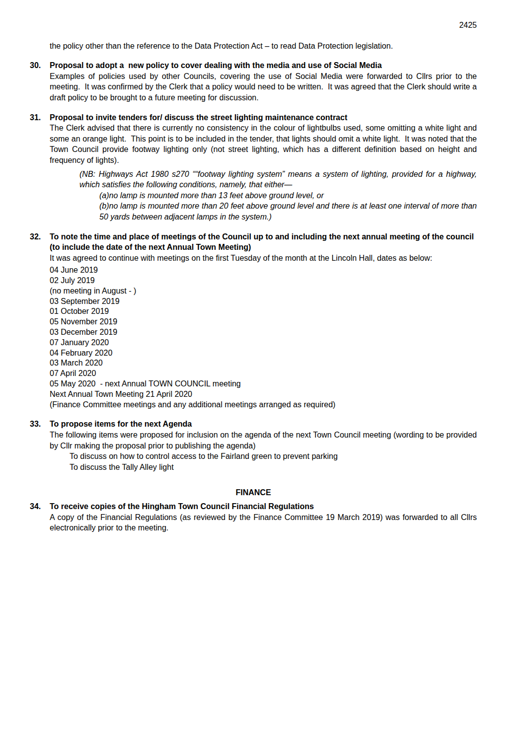2425
the policy other than the reference to the Data Protection Act – to read Data Protection legislation.
30.
Proposal to adopt a new policy to cover dealing with the media and use of Social Media
Examples of policies used by other Councils, covering the use of Social Media were forwarded to Cllrs prior to the meeting. It was confirmed by the Clerk that a policy would need to be written. It was agreed that the Clerk should write a draft policy to be brought to a future meeting for discussion.
31.
Proposal to invite tenders for/ discuss the street lighting maintenance contract
The Clerk advised that there is currently no consistency in the colour of lightbulbs used, some omitting a white light and some an orange light. This point is to be included in the tender, that lights should omit a white light. It was noted that the Town Council provide footway lighting only (not street lighting, which has a different definition based on height and frequency of lights).
(NB: Highways Act 1980 s270 ““footway lighting system” means a system of lighting, provided for a highway, which satisfies the following conditions, namely, that either— (a)no lamp is mounted more than 13 feet above ground level, or (b)no lamp is mounted more than 20 feet above ground level and there is at least one interval of more than 50 yards between adjacent lamps in the system.)
32.
To note the time and place of meetings of the Council up to and including the next annual meeting of the council (to include the date of the next Annual Town Meeting)
It was agreed to continue with meetings on the first Tuesday of the month at the Lincoln Hall, dates as below:
04 June 2019
02 July 2019
(no meeting in August - )
03 September 2019
01 October 2019
05 November 2019
03 December 2019
07 January 2020
04 February 2020
03 March 2020
07 April 2020
05 May 2020 - next Annual TOWN COUNCIL meeting
Next Annual Town Meeting 21 April 2020
(Finance Committee meetings and any additional meetings arranged as required)
33.
To propose items for the next Agenda
The following items were proposed for inclusion on the agenda of the next Town Council meeting (wording to be provided by Cllr making the proposal prior to publishing the agenda)
To discuss on how to control access to the Fairland green to prevent parking
To discuss the Tally Alley light
FINANCE
34.
To receive copies of the Hingham Town Council Financial Regulations
A copy of the Financial Regulations (as reviewed by the Finance Committee 19 March 2019) was forwarded to all Cllrs electronically prior to the meeting.